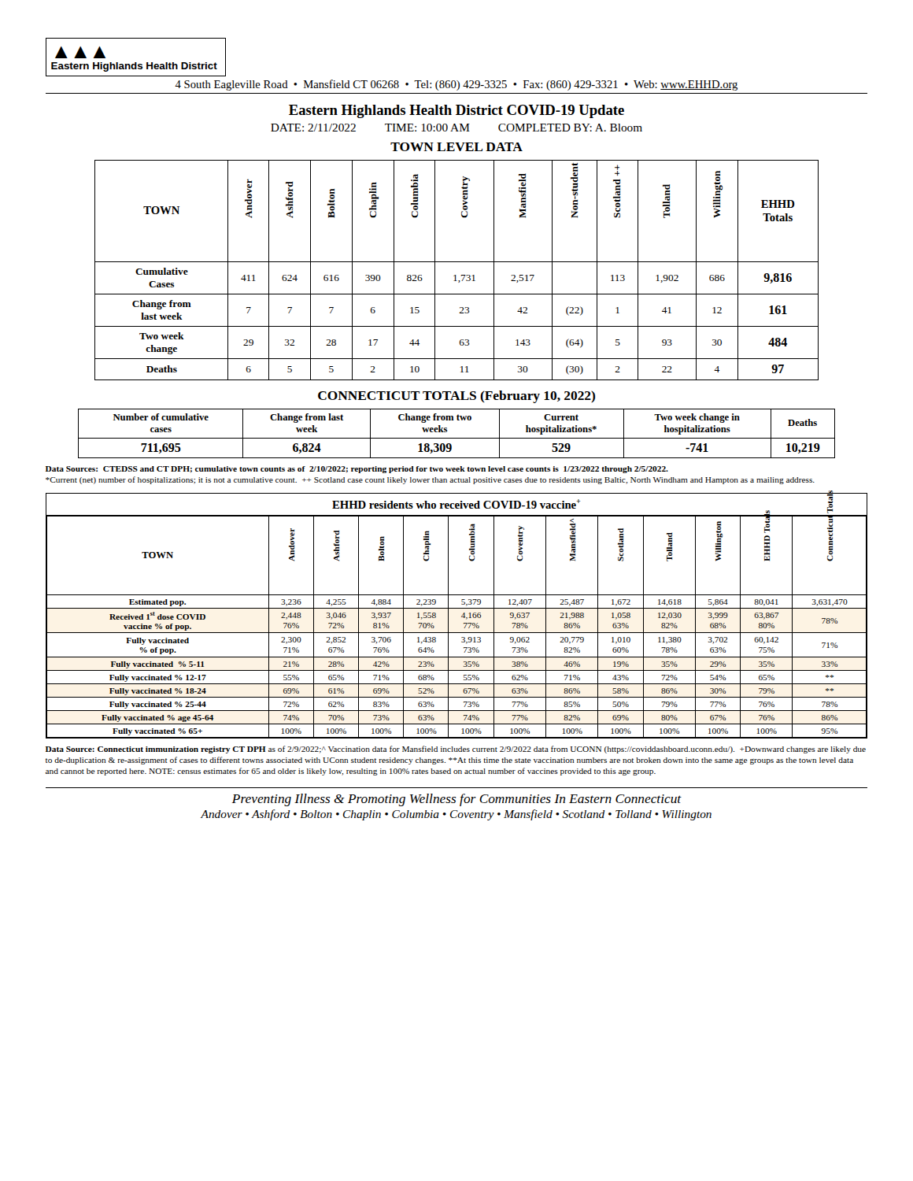▲▲▲
Eastern Highlands Health District
4 South Eagleville Road • Mansfield CT 06268 • Tel: (860) 429-3325 • Fax: (860) 429-3321 • Web: www.EHHD.org
Eastern Highlands Health District COVID-19 Update
DATE: 2/11/2022 TIME: 10:00 AM COMPLETED BY: A. Bloom
TOWN LEVEL DATA
| TOWN | Andover | Ashford | Bolton | Chaplin | Columbia | Coventry | Mansfield | Non-student | Scotland ++ | Tolland | Willington | EHHD Totals |
| --- | --- | --- | --- | --- | --- | --- | --- | --- | --- | --- | --- | --- |
| Cumulative Cases | 411 | 624 | 616 | 390 | 826 | 1,731 | 2,517 | | 113 | 1,902 | 686 | 9,816 |
| Change from last week | 7 | 7 | 7 | 6 | 15 | 23 | 42 | (22) | 1 | 41 | 12 | 161 |
| Two week change | 29 | 32 | 28 | 17 | 44 | 63 | 143 | (64) | 5 | 93 | 30 | 484 |
| Deaths | 6 | 5 | 5 | 2 | 10 | 11 | 30 | (30) | 2 | 22 | 4 | 97 |
CONNECTICUT TOTALS (February 10, 2022)
| Number of cumulative cases | Change from last week | Change from two weeks | Current hospitalizations* | Two week change in hospitalizations | Deaths |
| --- | --- | --- | --- | --- | --- |
| 711,695 | 6,824 | 18,309 | 529 | -741 | 10,219 |
Data Sources: CTEDSS and CT DPH; cumulative town counts as of 2/10/2022; reporting period for two week town level case counts is 1/23/2022 through 2/5/2022.
*Current (net) number of hospitalizations; it is not a cumulative count. ++ Scotland case count likely lower than actual positive cases due to residents using Baltic, North Windham and Hampton as a mailing address.
EHHD residents who received COVID-19 vaccine+
| TOWN | Andover | Ashford | Bolton | Chaplin | Columbia | Coventry | Mansfield^ | Scotland | Tolland | Willington | EHHD Totals | Connecticut Totals |
| --- | --- | --- | --- | --- | --- | --- | --- | --- | --- | --- | --- | --- |
| Estimated pop. | 3,236 | 4,255 | 4,884 | 2,239 | 5,379 | 12,407 | 25,487 | 1,672 | 14,618 | 5,864 | 80,041 | 3,631,470 |
| Received 1 st dose COVID vaccine % of pop. | 2,448 76% | 3,046 72% | 3,937 81% | 1,558 70% | 4,166 77% | 9,637 78% | 21,988 86% | 1,058 63% | 12,030 82% | 3,999 68% | 63,867 80% | 78% |
| Fully vaccinated % of pop. | 2,300 71% | 2,852 67% | 3,706 76% | 1,438 64% | 3,913 73% | 9,062 73% | 20,779 82% | 1,010 60% | 11,380 78% | 3,702 63% | 60,142 75% | 71% |
| Fully vaccinated % 5-11 | 21% | 28% | 42% | 23% | 35% | 38% | 46% | 19% | 35% | 29% | 35% | 33% |
| Fully vaccinated % 12-17 | 55% | 65% | 71% | 68% | 55% | 62% | 71% | 43% | 72% | 54% | 65% | ** |
| Fully vaccinated % 18-24 | 69% | 61% | 69% | 52% | 67% | 63% | 86% | 58% | 86% | 30% | 79% | ** |
| Fully vaccinated % 25-44 | 72% | 62% | 83% | 63% | 73% | 77% | 85% | 50% | 79% | 77% | 76% | 78% |
| Fully vaccinated % age 45-64 | 74% | 70% | 73% | 63% | 74% | 77% | 82% | 69% | 80% | 67% | 76% | 86% |
| Fully vaccinated % 65+ | 100% | 100% | 100% | 100% | 100% | 100% | 100% | 100% | 100% | 100% | 100% | 95% |
Data Source: Connecticut immunization registry CT DPH as of 2/9/2022;^ Vaccination data for Mansfield includes current 2/9/2022 data from UCONN (https://coviddashboard.uconn.edu/). +Downward changes are likely due to de-duplication & re-assignment of cases to different towns associated with UConn student residency changes. **At this time the state vaccination numbers are not broken down into the same age groups as the town level data and cannot be reported here. NOTE: census estimates for 65 and older is likely low, resulting in 100% rates based on actual number of vaccines provided to this age group.
Preventing Illness & Promoting Wellness for Communities In Eastern Connecticut
Andover • Ashford • Bolton • Chaplin • Columbia • Coventry • Mansfield • Scotland • Tolland • Willington